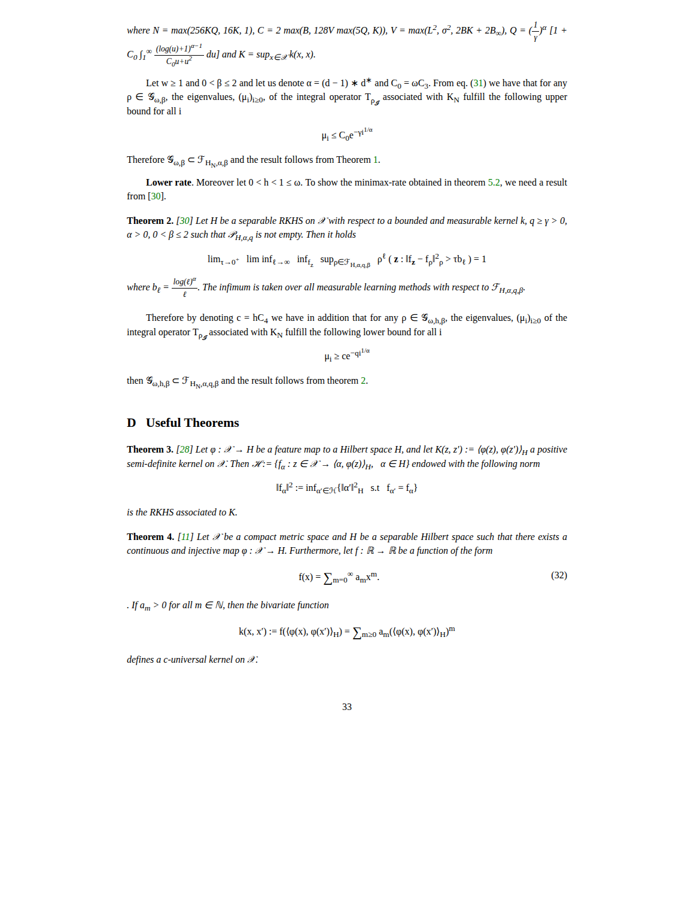where N = max(256KQ, 16K, 1), C = 2 max(B, 128V max(5Q, K)), V = max(L2, σ2, 2BK + 2B∞), Q = (1 γ)α [1 + C0 ∫1∞ (log(u)+1)α−1 C0u+u2 du] and K = supx∈𝒳 k(x, x).
Let w ≥ 1 and 0 < β ≤ 2 and let us denote α = (d − 1) ∗ d∗ and C0 = ωC3. From eq. (31) we have that for any ρ ∈ 𝒢ω,β, the eigenvalues, (μi)i≥0, of the integral operator Tρ𝓘 associated with KN fulfill the following upper bound for all i
μi ≤ C0e−γi1/α
Therefore 𝒢ω,β ⊂ ℱHN,α,β and the result follows from Theorem 1.
Lower rate. Moreover let 0 < h < 1 ≤ ω. To show the minimax-rate obtained in theorem 5.2, we need a result from [30].
Theorem 2. [30] Let H be a separable RKHS on 𝒳 with respect to a bounded and measurable kernel k, q ≥ γ > 0, α > 0, 0 < β ≤ 2 such that 𝒫H,α,q is not empty. Then it holds
limτ→0+ lim infℓ→∞ inffz supρ∈ℱH,α,q,β ρℓ ( z : ‖fz − fρ‖2ρ > τbℓ ) = 1
where bℓ = log(ℓ)α ℓ. The infimum is taken over all measurable learning methods with respect to ℱH,α,q,β.
Therefore by denoting c = hC4 we have in addition that for any ρ ∈ 𝒢ω,h,β, the eigenvalues, (μi)i≥0 of the integral operator Tρ𝓘 associated with KN fulfill the following lower bound for all i
μi ≥ ce−qi1/α
then 𝒢ω,h,β ⊂ ℱHN,α,q,β and the result follows from theorem 2.
D Useful Theorems
Theorem 3. [28] Let φ : 𝒳 → H be a feature map to a Hilbert space H, and let K(z, z′) := ⟨φ(z), φ(z′)⟩H a positive semi-definite kernel on 𝒳. Then ℋ := {fα : z ∈ 𝒳 → ⟨α, φ(z)⟩H, α ∈ H} endowed with the following norm
‖fα‖2 := infα′∈ℋ{‖α′‖2H s.t fα′ = fα}
is the RKHS associated to K.
Theorem 4. [11] Let 𝒳 be a compact metric space and H be a separable Hilbert space such that there exists a continuous and injective map φ : 𝒳 → H. Furthermore, let f : ℝ → ℝ be a function of the form
(32) f(x) = ∑m=0∞ amxm.
. If am > 0 for all m ∈ ℕ, then the bivariate function
k(x, x′) := f(⟨φ(x), φ(x′)⟩H) = ∑m≥0 am(⟨φ(x), φ(x′)⟩H)m
defines a c-universal kernel on 𝒳.
33